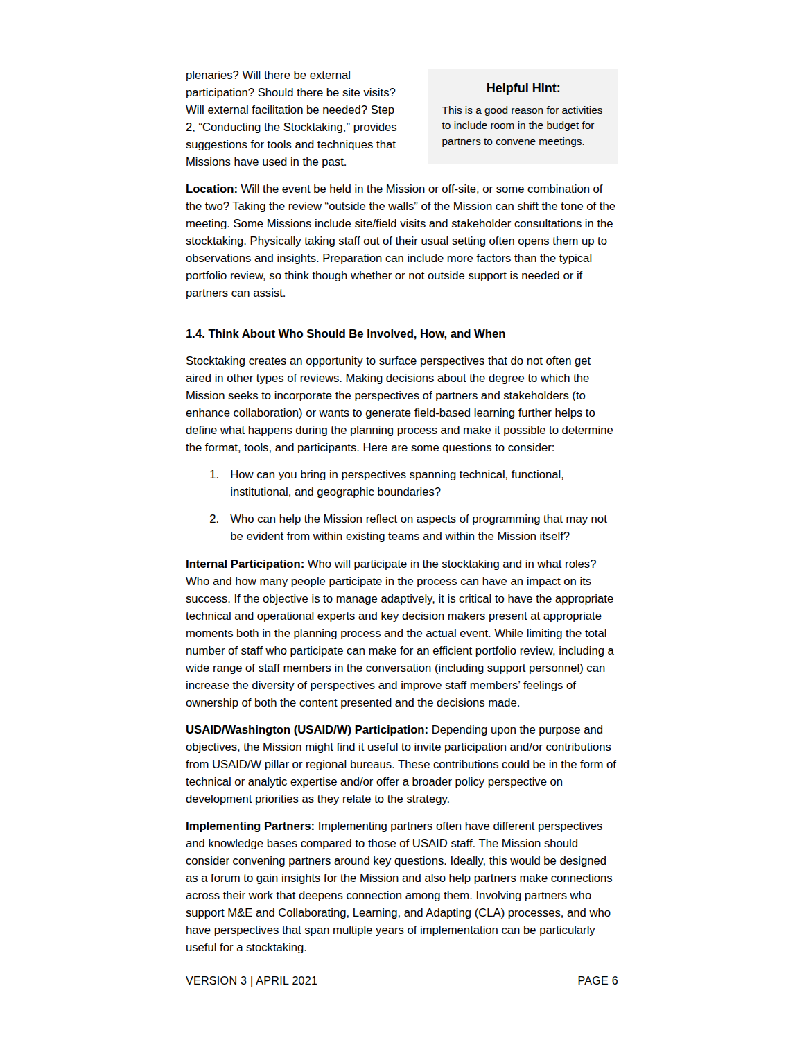Helpful Hint:
This is a good reason for activities to include room in the budget for partners to convene meetings.
plenaries? Will there be external participation? Should there be site visits? Will external facilitation be needed? Step 2, “Conducting the Stocktaking,” provides suggestions for tools and techniques that Missions have used in the past.
Location: Will the event be held in the Mission or off-site, or some combination of the two? Taking the review “outside the walls” of the Mission can shift the tone of the meeting. Some Missions include site/field visits and stakeholder consultations in the stocktaking. Physically taking staff out of their usual setting often opens them up to observations and insights. Preparation can include more factors than the typical portfolio review, so think though whether or not outside support is needed or if partners can assist.
1.4. Think About Who Should Be Involved, How, and When
Stocktaking creates an opportunity to surface perspectives that do not often get aired in other types of reviews. Making decisions about the degree to which the Mission seeks to incorporate the perspectives of partners and stakeholders (to enhance collaboration) or wants to generate field-based learning further helps to define what happens during the planning process and make it possible to determine the format, tools, and participants. Here are some questions to consider:
How can you bring in perspectives spanning technical, functional, institutional, and geographic boundaries?
Who can help the Mission reflect on aspects of programming that may not be evident from within existing teams and within the Mission itself?
Internal Participation: Who will participate in the stocktaking and in what roles? Who and how many people participate in the process can have an impact on its success. If the objective is to manage adaptively, it is critical to have the appropriate technical and operational experts and key decision makers present at appropriate moments both in the planning process and the actual event. While limiting the total number of staff who participate can make for an efficient portfolio review, including a wide range of staff members in the conversation (including support personnel) can increase the diversity of perspectives and improve staff members’ feelings of ownership of both the content presented and the decisions made.
USAID/Washington (USAID/W) Participation: Depending upon the purpose and objectives, the Mission might find it useful to invite participation and/or contributions from USAID/W pillar or regional bureaus. These contributions could be in the form of technical or analytic expertise and/or offer a broader policy perspective on development priorities as they relate to the strategy.
Implementing Partners: Implementing partners often have different perspectives and knowledge bases compared to those of USAID staff. The Mission should consider convening partners around key questions. Ideally, this would be designed as a forum to gain insights for the Mission and also help partners make connections across their work that deepens connection among them. Involving partners who support M&E and Collaborating, Learning, and Adapting (CLA) processes, and who have perspectives that span multiple years of implementation can be particularly useful for a stocktaking.
VERSION 3 | APRIL 2021 PAGE 6